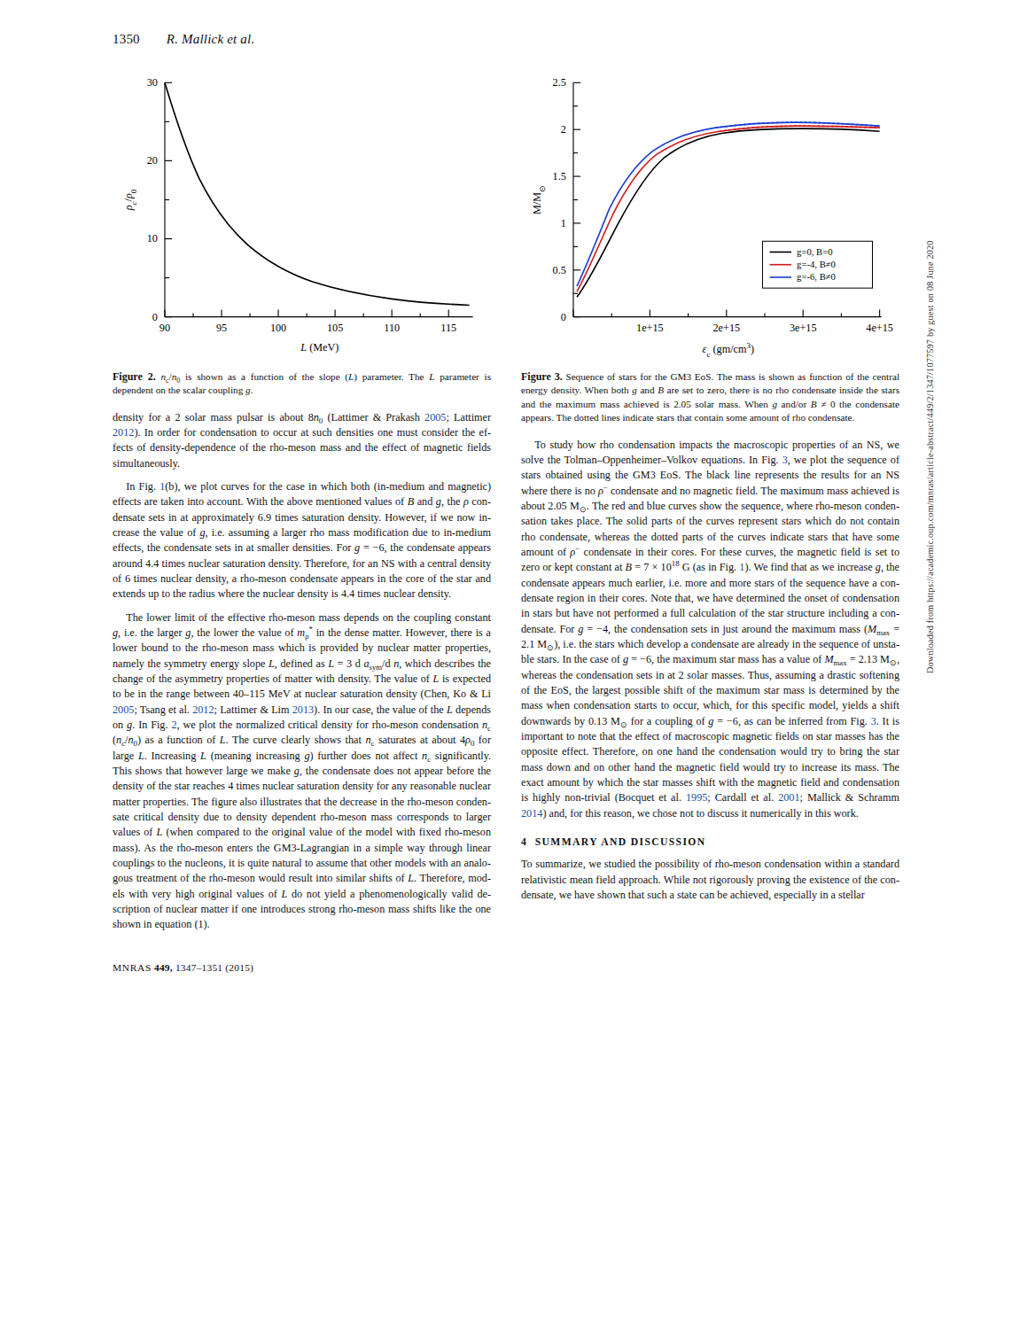1350 R. Mallick et al.
Downloaded from https://academic.oup.com/mnras/article-abstract/449/2/1347/1077597 by guest on 08 June 2020
0 10 20 30 90 95 100 105 110 115 L (MeV) ρc/ρ0
Figure 2. nc/n0 is shown as a function of the slope (L) parameter. The L parameter is dependent on the scalar coupling g.
density for a 2 solar mass pulsar is about 8n0 (Lattimer & Prakash 2005; Lattimer 2012). In order for condensation to occur at such densities one must consider the effects of density-dependence of the rho-meson mass and the effect of magnetic fields simultaneously.
In Fig. 1(b), we plot curves for the case in which both (in-medium and magnetic) effects are taken into account. With the above mentioned values of B and g, the ρ condensate sets in at approximately 6.9 times saturation density. However, if we now increase the value of g, i.e. assuming a larger rho mass modification due to in-medium effects, the condensate sets in at smaller densities. For g = −6, the condensate appears around 4.4 times nuclear saturation density. Therefore, for an NS with a central density of 6 times nuclear density, a rho-meson condensate appears in the core of the star and extends up to the radius where the nuclear density is 4.4 times nuclear density.
The lower limit of the effective rho-meson mass depends on the coupling constant g, i.e. the larger g, the lower the value of mρ* in the dense matter. However, there is a lower bound to the rho-meson mass which is provided by nuclear matter properties, namely the symmetry energy slope L, defined as L = 3 d asym/d n, which describes the change of the asymmetry properties of matter with density. The value of L is expected to be in the range between 40–115 MeV at nuclear saturation density (Chen, Ko & Li 2005; Tsang et al. 2012; Lattimer & Lim 2013). In our case, the value of the L depends on g. In Fig. 2, we plot the normalized critical density for rho-meson condensation nc (nc/n0) as a function of L. The curve clearly shows that nc saturates at about 4ρ0 for large L. Increasing L (meaning increasing g) further does not affect nc significantly. This shows that however large we make g, the condensate does not appear before the density of the star reaches 4 times nuclear saturation density for any reasonable nuclear matter properties. The figure also illustrates that the decrease in the rho-meson condensate critical density due to density dependent rho-meson mass corresponds to larger values of L (when compared to the original value of the model with fixed rho-meson mass). As the rho-meson enters the GM3-Lagrangian in a simple way through linear couplings to the nucleons, it is quite natural to assume that other models with an analogous treatment of the rho-meson would result into similar shifts of L. Therefore, models with very high original values of L do not yield a phenomenologically valid description of nuclear matter if one introduces strong rho-meson mass shifts like the one shown in equation (1).
0 0.5 1 1.5 2 2.5 1e+15 2e+15 3e+15 4e+15 εc (gm/cm3) M/M⊙ g=0, B=0 g=-4, B≠0 g=-6, B≠0
Figure 3. Sequence of stars for the GM3 EoS. The mass is shown as function of the central energy density. When both g and B are set to zero, there is no rho condensate inside the stars and the maximum mass achieved is 2.05 solar mass. When g and/or B ≠ 0 the condensate appears. The dotted lines indicate stars that contain some amount of rho condensate.
To study how rho condensation impacts the macroscopic properties of an NS, we solve the Tolman–Oppenheimer–Volkov equations. In Fig. 3, we plot the sequence of stars obtained using the GM3 EoS. The black line represents the results for an NS where there is no ρ− condensate and no magnetic field. The maximum mass achieved is about 2.05 M⊙. The red and blue curves show the sequence, where rho-meson condensation takes place. The solid parts of the curves represent stars which do not contain rho condensate, whereas the dotted parts of the curves indicate stars that have some amount of ρ− condensate in their cores. For these curves, the magnetic field is set to zero or kept constant at B = 7 × 1018 G (as in Fig. 1). We find that as we increase g, the condensate appears much earlier, i.e. more and more stars of the sequence have a condensate region in their cores. Note that, we have determined the onset of condensation in stars but have not performed a full calculation of the star structure including a condensate. For g = −4, the condensation sets in just around the maximum mass (Mmax = 2.1 M⊙), i.e. the stars which develop a condensate are already in the sequence of unstable stars. In the case of g = −6, the maximum star mass has a value of Mmax = 2.13 M⊙, whereas the condensation sets in at 2 solar masses. Thus, assuming a drastic softening of the EoS, the largest possible shift of the maximum star mass is determined by the mass when condensation starts to occur, which, for this specific model, yields a shift downwards by 0.13 M⊙ for a coupling of g = −6, as can be inferred from Fig. 3. It is important to note that the effect of macroscopic magnetic fields on star masses has the opposite effect. Therefore, on one hand the condensation would try to bring the star mass down and on other hand the magnetic field would try to increase its mass. The exact amount by which the star masses shift with the magnetic field and condensation is highly non-trivial (Bocquet et al. 1995; Cardall et al. 2001; Mallick & Schramm 2014) and, for this reason, we chose not to discuss it numerically in this work.
4 Summary and discussion
To summarize, we studied the possibility of rho-meson condensation within a standard relativistic mean field approach. While not rigorously proving the existence of the condensate, we have shown that such a state can be achieved, especially in a stellar
MNRAS 449, 1347–1351 (2015)